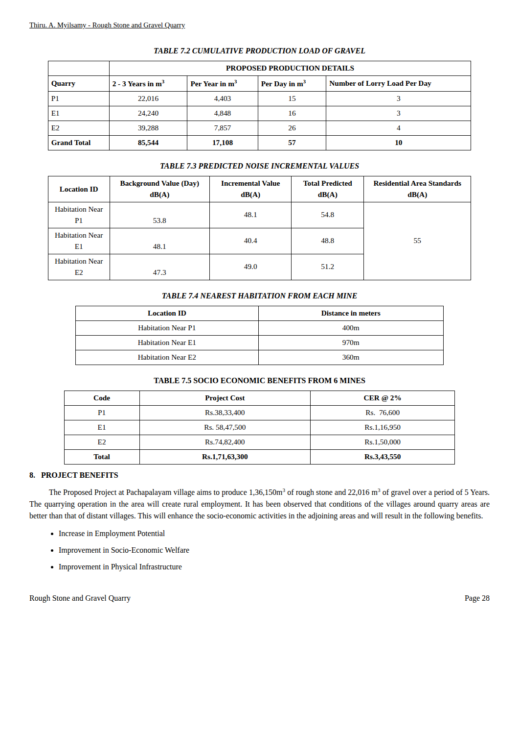Thiru. A. Myilsamy - Rough Stone and Gravel Quarry
TABLE 7.2 CUMULATIVE PRODUCTION LOAD OF GRAVEL
| | PROPOSED PRODUCTION DETAILS |
| Quarry | 2 - 3 Years in m 3 | Per Year in m 3 | Per Day in m 3 | Number of Lorry Load Per Day |
| P1 | 22,016 | 4,403 | 15 | 3 |
| E1 | 24,240 | 4,848 | 16 | 3 |
| E2 | 39,288 | 7,857 | 26 | 4 |
| Grand Total | 85,544 | 17,108 | 57 | 10 |
TABLE 7.3 PREDICTED NOISE INCREMENTAL VALUES
| Location ID | Background Value (Day) dB(A) | Incremental Value dB(A) | Total Predicted dB(A) | Residential Area Standards dB(A) |
| --- | --- | --- | --- | --- |
| Habitation Near P1 | 53.8 | 48.1 | 54.8 | 55 |
| Habitation Near E1 | 48.1 | 40.4 | 48.8 |
| Habitation Near E2 | 47.3 | 49.0 | 51.2 |
TABLE 7.4 NEAREST HABITATION FROM EACH MINE
| Location ID | Distance in meters |
| --- | --- |
| Habitation Near P1 | 400m |
| Habitation Near E1 | 970m |
| Habitation Near E2 | 360m |
TABLE 7.5 SOCIO ECONOMIC BENEFITS FROM 6 MINES
| Code | Project Cost | CER @ 2% |
| --- | --- | --- |
| P1 | Rs.38,33,400 | Rs. 76,600 |
| E1 | Rs. 58,47,500 | Rs.1,16,950 |
| E2 | Rs.74,82,400 | Rs.1,50,000 |
| Total | Rs.1,71,63,300 | Rs.3,43,550 |
8. PROJECT BENEFITS
The Proposed Project at Pachapalayam village aims to produce 1,36,150m3 of rough stone and 22,016 m3 of gravel over a period of 5 Years. The quarrying operation in the area will create rural employment. It has been observed that conditions of the villages around quarry areas are better than that of distant villages. This will enhance the socio-economic activities in the adjoining areas and will result in the following benefits.
Increase in Employment Potential
Improvement in Socio-Economic Welfare
Improvement in Physical Infrastructure
Rough Stone and Gravel Quarry Page 28